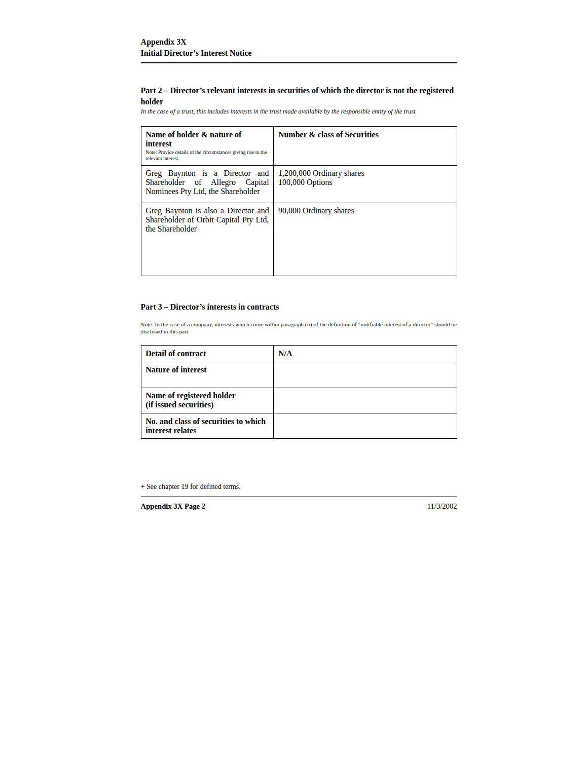Appendix 3X
Initial Director’s Interest Notice
Part 2 – Director’s relevant interests in securities of which the director is not the registered holder
In the case of a trust, this includes interests in the trust made available by the responsible entity of the trust
| Name of holder & nature of interest Note: Provide details of the circumstances giving rise to the relevant interest. | Number & class of Securities |
| Greg Baynton is a Director and Shareholder of Allegro Capital Nominees Pty Ltd, the Shareholder | 1,200,000 Ordinary shares 100,000 Options |
| Greg Baynton is also a Director and Shareholder of Orbit Capital Pty Ltd, the Shareholder | 90,000 Ordinary shares |
Part 3 – Director’s interests in contracts
Note: In the case of a company, interests which come within paragraph (ii) of the definition of “notifiable interest of a director” should be disclosed in this part.
| Detail of contract | N/A |
| Nature of interest | |
| Name of registered holder (if issued securities) | |
| No. and class of securities to which interest relates | |
+ See chapter 19 for defined terms.
Appendix 3X Page 2 11/3/2002